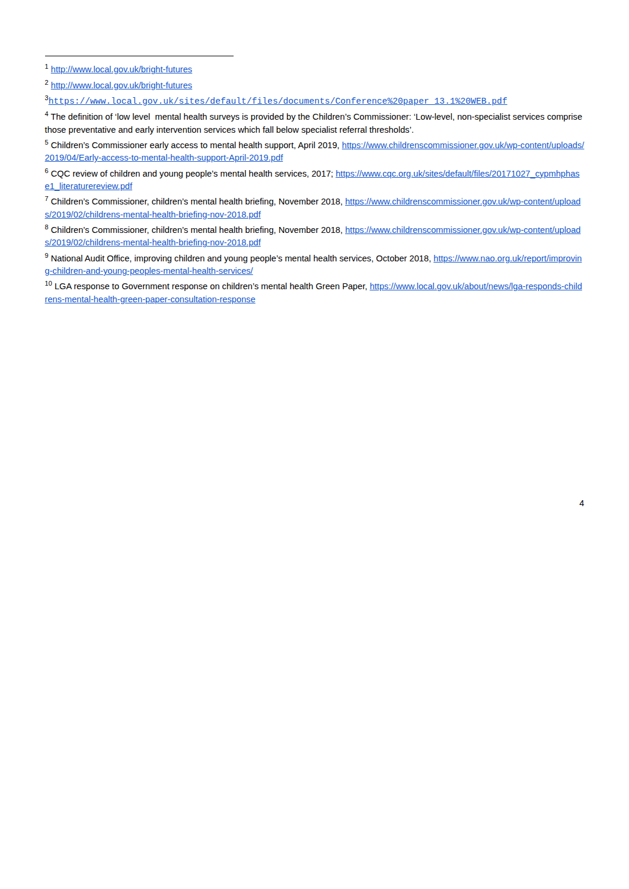1 http://www.local.gov.uk/bright-futures
2 http://www.local.gov.uk/bright-futures
3https://www.local.gov.uk/sites/default/files/documents/Conference%20paper_13.1%20WEB.pdf
4 The definition of ‘low level mental health surveys is provided by the Children’s Commissioner: ‘Low-level, non-specialist services comprise those preventative and early intervention services which fall below specialist referral thresholds’.
5 Children’s Commissioner early access to mental health support, April 2019, https://www.childrenscommissioner.gov.uk/wp-content/uploads/2019/04/Early-access-to-mental-health-support-April-2019.pdf
6 CQC review of children and young people’s mental health services, 2017; https://www.cqc.org.uk/sites/default/files/20171027_cypmhphase1_literaturereview.pdf
7 Children’s Commissioner, children’s mental health briefing, November 2018, https://www.childrenscommissioner.gov.uk/wp-content/uploads/2019/02/childrens-mental-health-briefing-nov-2018.pdf
8 Children’s Commissioner, children’s mental health briefing, November 2018, https://www.childrenscommissioner.gov.uk/wp-content/uploads/2019/02/childrens-mental-health-briefing-nov-2018.pdf
9 National Audit Office, improving children and young people’s mental health services, October 2018, https://www.nao.org.uk/report/improving-children-and-young-peoples-mental-health-services/
10 LGA response to Government response on children’s mental health Green Paper, https://www.local.gov.uk/about/news/lga-responds-childrens-mental-health-green-paper-consultation-response
4